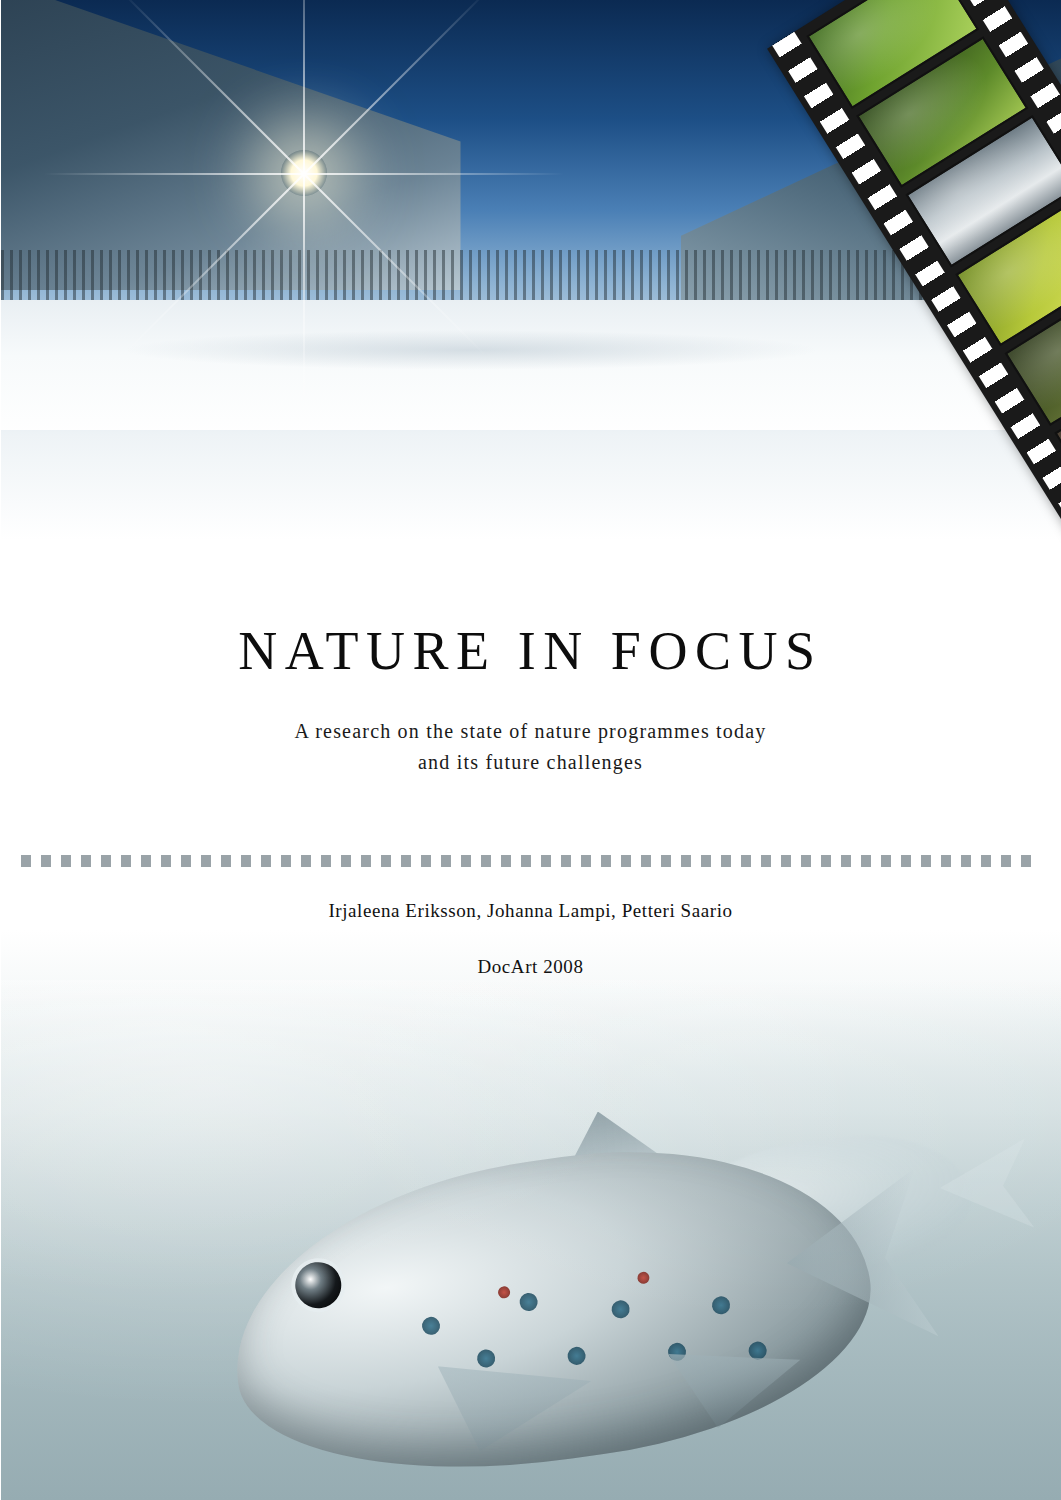Nature in Focus
A research on the state of nature programmes today
and its future challenges
Irjaleena Eriksson, Johanna Lampi, Petteri Saario
DocArt 2008